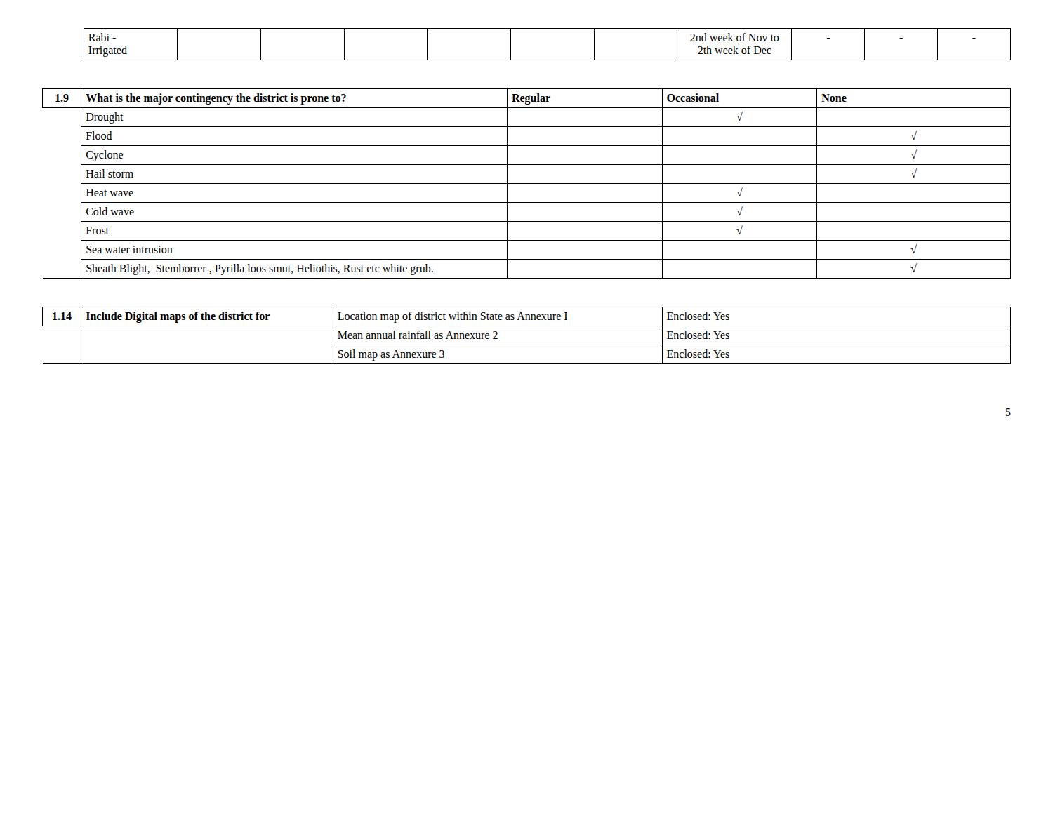| | Rabi - Irrigated | | | | | | | 2nd week of Nov to 2th week of Dec | - | - | - |
| 1.9 | What is the major contingency the district is prone to? | Regular | Occasional | None |
| | Drought | | √ | |
| | Flood | | | √ |
| | Cyclone | | | √ |
| | Hail storm | | | √ |
| | Heat wave | | √ | |
| | Cold wave | | √ | |
| | Frost | | √ | |
| | Sea water intrusion | | | √ |
| | Sheath Blight, Stemborrer , Pyrilla loos smut, Heliothis, Rust etc white grub. | | | √ |
| 1.14 | Include Digital maps of the district for | Location map of district within State as Annexure I | Enclosed: Yes |
| | | Mean annual rainfall as Annexure 2 | Enclosed: Yes |
| | | Soil map as Annexure 3 | Enclosed: Yes |
5